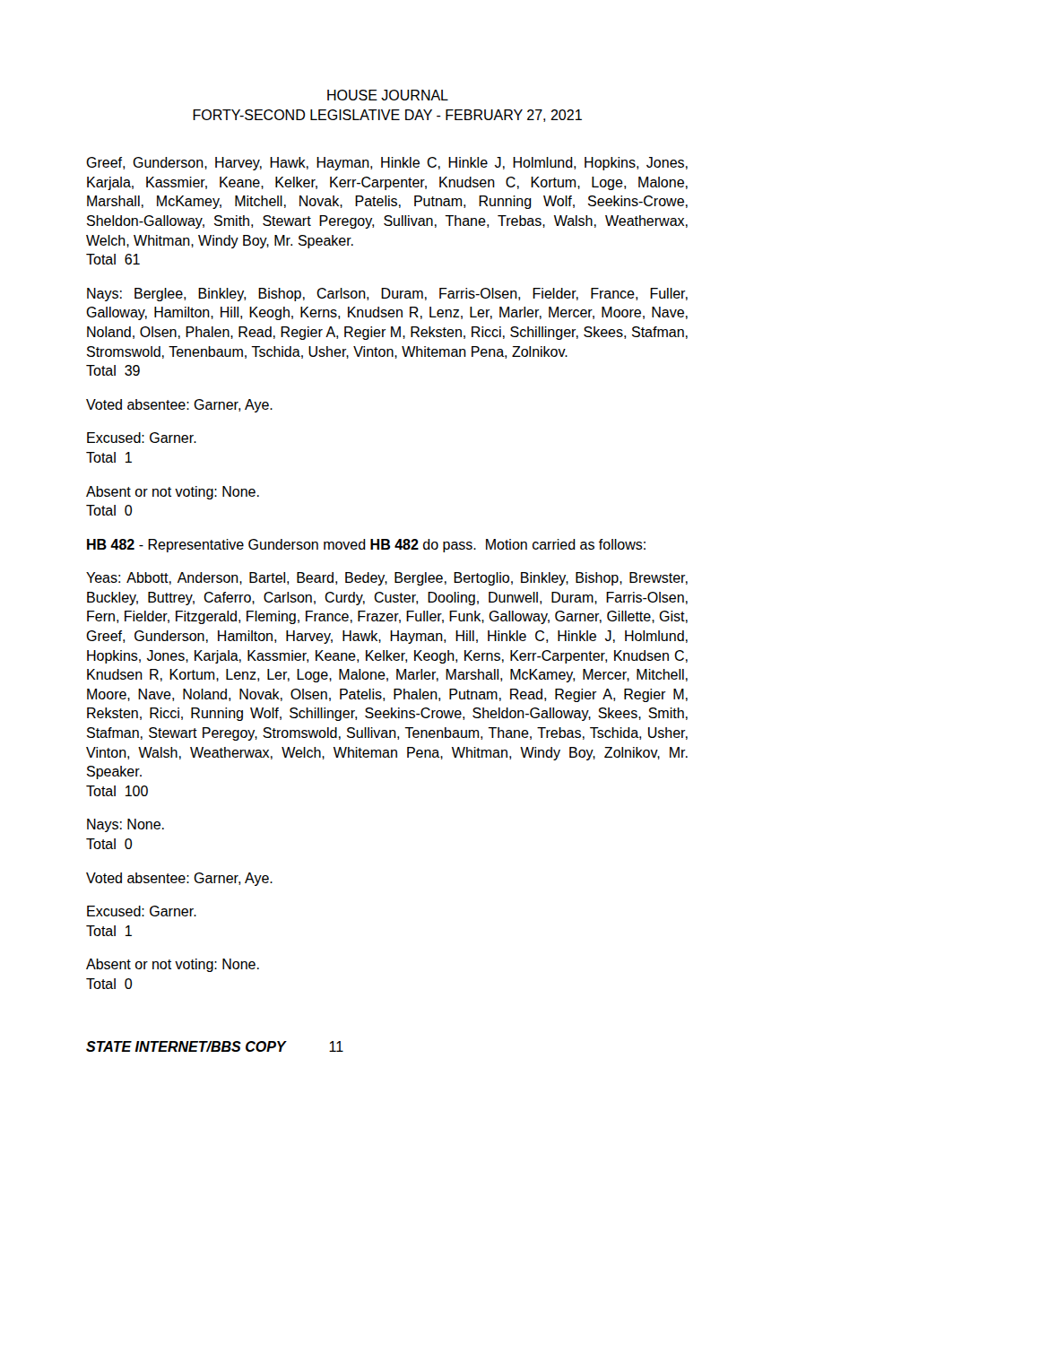HOUSE JOURNAL FORTY-SECOND LEGISLATIVE DAY - FEBRUARY 27, 2021
Greef, Gunderson, Harvey, Hawk, Hayman, Hinkle C, Hinkle J, Holmlund, Hopkins, Jones, Karjala, Kassmier, Keane, Kelker, Kerr-Carpenter, Knudsen C, Kortum, Loge, Malone, Marshall, McKamey, Mitchell, Novak, Patelis, Putnam, Running Wolf, Seekins-Crowe, Sheldon-Galloway, Smith, Stewart Peregoy, Sullivan, Thane, Trebas, Walsh, Weatherwax, Welch, Whitman, Windy Boy, Mr. Speaker.
Total 61
Nays: Berglee, Binkley, Bishop, Carlson, Duram, Farris-Olsen, Fielder, France, Fuller, Galloway, Hamilton, Hill, Keogh, Kerns, Knudsen R, Lenz, Ler, Marler, Mercer, Moore, Nave, Noland, Olsen, Phalen, Read, Regier A, Regier M, Reksten, Ricci, Schillinger, Skees, Stafman, Stromswold, Tenenbaum, Tschida, Usher, Vinton, Whiteman Pena, Zolnikov.
Total 39
Voted absentee: Garner, Aye.
Excused: Garner.
Total 1
Absent or not voting: None.
Total 0
HB 482 - Representative Gunderson moved HB 482 do pass. Motion carried as follows:
Yeas: Abbott, Anderson, Bartel, Beard, Bedey, Berglee, Bertoglio, Binkley, Bishop, Brewster, Buckley, Buttrey, Caferro, Carlson, Curdy, Custer, Dooling, Dunwell, Duram, Farris-Olsen, Fern, Fielder, Fitzgerald, Fleming, France, Frazer, Fuller, Funk, Galloway, Garner, Gillette, Gist, Greef, Gunderson, Hamilton, Harvey, Hawk, Hayman, Hill, Hinkle C, Hinkle J, Holmlund, Hopkins, Jones, Karjala, Kassmier, Keane, Kelker, Keogh, Kerns, Kerr-Carpenter, Knudsen C, Knudsen R, Kortum, Lenz, Ler, Loge, Malone, Marler, Marshall, McKamey, Mercer, Mitchell, Moore, Nave, Noland, Novak, Olsen, Patelis, Phalen, Putnam, Read, Regier A, Regier M, Reksten, Ricci, Running Wolf, Schillinger, Seekins-Crowe, Sheldon-Galloway, Skees, Smith, Stafman, Stewart Peregoy, Stromswold, Sullivan, Tenenbaum, Thane, Trebas, Tschida, Usher, Vinton, Walsh, Weatherwax, Welch, Whiteman Pena, Whitman, Windy Boy, Zolnikov, Mr. Speaker.
Total 100
Nays: None.
Total 0
Voted absentee: Garner, Aye.
Excused: Garner.
Total 1
Absent or not voting: None.
Total 0
STATE INTERNET/BBS COPY 11